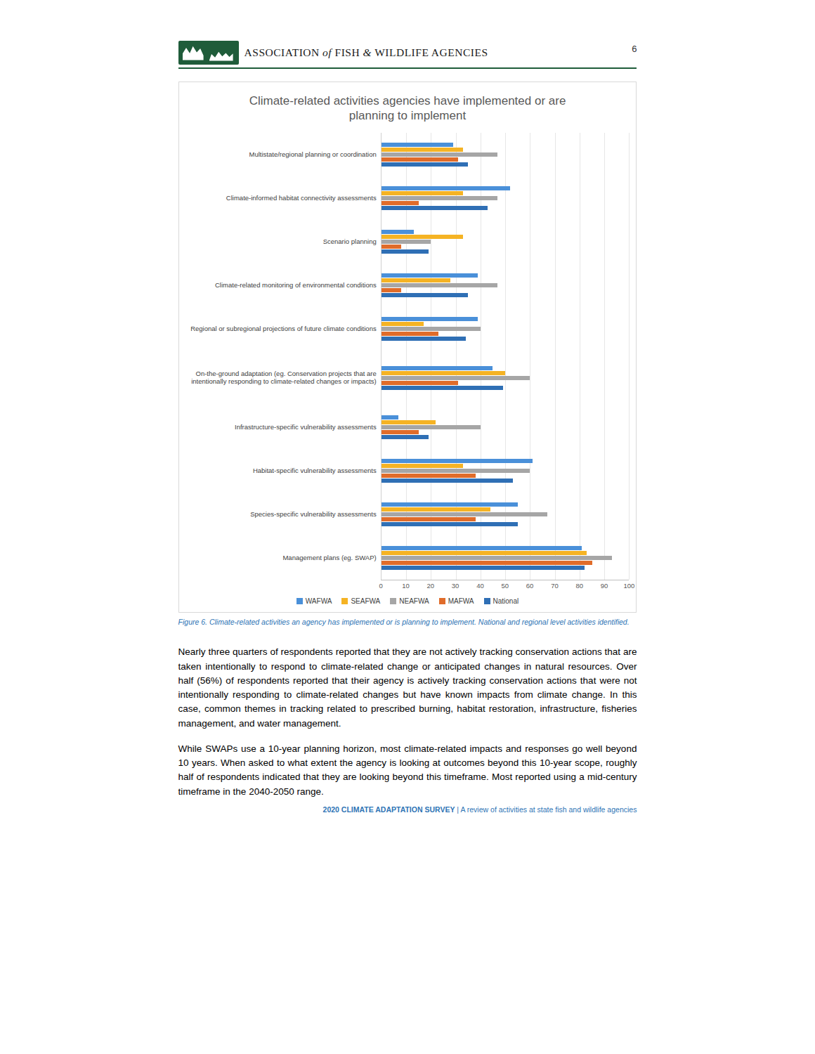ASSOCIATION of FISH & WILDLIFE AGENCIES
6
Climate-related activities agencies have implemented or are
planning to implement
Multistate/regional planning or coordination
Climate-informed habitat connectivity assessments
Scenario planning
Climate-related monitoring of environmental conditions
Regional or subregional projections of future climate conditions
On-the-ground adaptation (eg. Conservation projects that are intentionally responding to climate-related changes or impacts)
Infrastructure-specific vulnerability assessments
Habitat-specific vulnerability assessments
Species-specific vulnerability assessments
Management plans (eg. SWAP)
0 10 20 30 40 50 60 70 80 90 100
WAFWA
SEAFWA
NEAFWA
MAFWA
National
Figure 6. Climate-related activities an agency has implemented or is planning to implement. National and regional level activities identified.
Nearly three quarters of respondents reported that they are not actively tracking conservation actions that are taken intentionally to respond to climate-related change or anticipated changes in natural resources. Over half (56%) of respondents reported that their agency is actively tracking conservation actions that were not intentionally responding to climate-related changes but have known impacts from climate change. In this case, common themes in tracking related to prescribed burning, habitat restoration, infrastructure, fisheries management, and water management.
While SWAPs use a 10-year planning horizon, most climate-related impacts and responses go well beyond 10 years. When asked to what extent the agency is looking at outcomes beyond this 10-year scope, roughly half of respondents indicated that they are looking beyond this timeframe. Most reported using a mid-century timeframe in the 2040-2050 range.
2020 CLIMATE ADAPTATION SURVEY | A review of activities at state fish and wildlife agencies